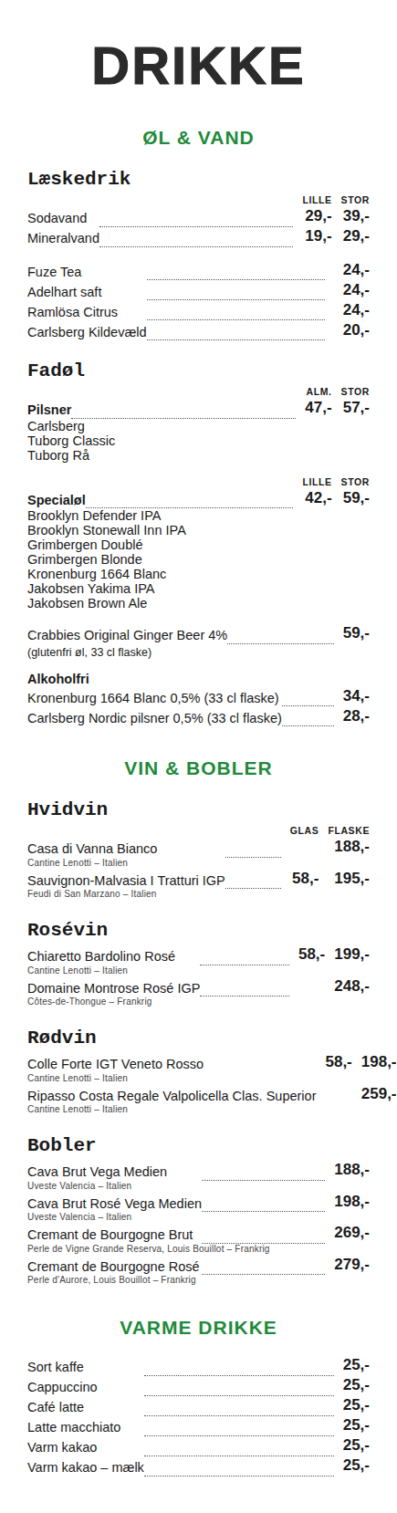DRIKKE
ØL & VAND
Læskedrik
| | | LILLE | STOR |
| Sodavand | | 29,- | 39,- |
| Mineralvand | | 19,- | 29,- |
| Fuze Tea | | | 24,- |
| Adelhart saft | | | 24,- |
| Ramlösa Citrus | | | 24,- |
| Carlsberg Kildevæld | | | 20,- |
Fadøl
| | | ALM. | STOR |
| Pilsner | | 47,- | 57,- |
| Carlsberg |
| Tuborg Classic |
| Tuborg Rå |
| | | LILLE | STOR |
| Specialøl | | 42,- | 59,- |
| Brooklyn Defender IPA |
| Brooklyn Stonewall Inn IPA |
| Grimbergen Doublé |
| Grimbergen Blonde |
| Kronenburg 1664 Blanc |
| Jakobsen Yakima IPA |
| Jakobsen Brown Ale |
| Crabbies Original Ginger Beer 4% | | 59,- |
(glutenfri øl, 33 cl flaske)
Alkoholfri
| Kronenburg 1664 Blanc 0,5% (33 cl flaske) | | 34,- |
| Carlsberg Nordic pilsner 0,5% (33 cl flaske) | | 28,- |
VIN & BOBLER
Hvidvin
| | | GLAS | FLASKE |
| Casa di Vanna Bianco | | | 188,- |
| Cantine Lenotti – Italien |
| Sauvignon-Malvasia I Tratturi IGP | | 58,- | 195,- |
| Feudi di San Marzano – Italien |
Rosévin
| Chiaretto Bardolino Rosé | | 58,- | 199,- |
| Cantine Lenotti – Italien |
| Domaine Montrose Rosé IGP | | | 248,- |
| Côtes-de-Thongue – Frankrig |
Rødvin
| Colle Forte IGT Veneto Rosso | | 58,- | 198,- |
| Cantine Lenotti – Italien |
| Ripasso Costa Regale Valpolicella Clas. Superior | | | 259,- |
| Cantine Lenotti – Italien |
Bobler
| Cava Brut Vega Medien | | 188,- |
| Uveste Valencia – Italien |
| Cava Brut Rosé Vega Medien | | 198,- |
| Uveste Valencia – Italien |
| Cremant de Bourgogne Brut | | 269,- |
| Perle de Vigne Grande Reserva, Louis Bouillot – Frankrig |
| Cremant de Bourgogne Rosé | | 279,- |
| Perle d'Aurore, Louis Bouillot – Frankrig |
VARME DRIKKE
| Sort kaffe | | 25,- |
| Cappuccino | | 25,- |
| Café latte | | 25,- |
| Latte macchiato | | 25,- |
| Varm kakao | | 25,- |
| Varm kakao – mælk | | 25,- |